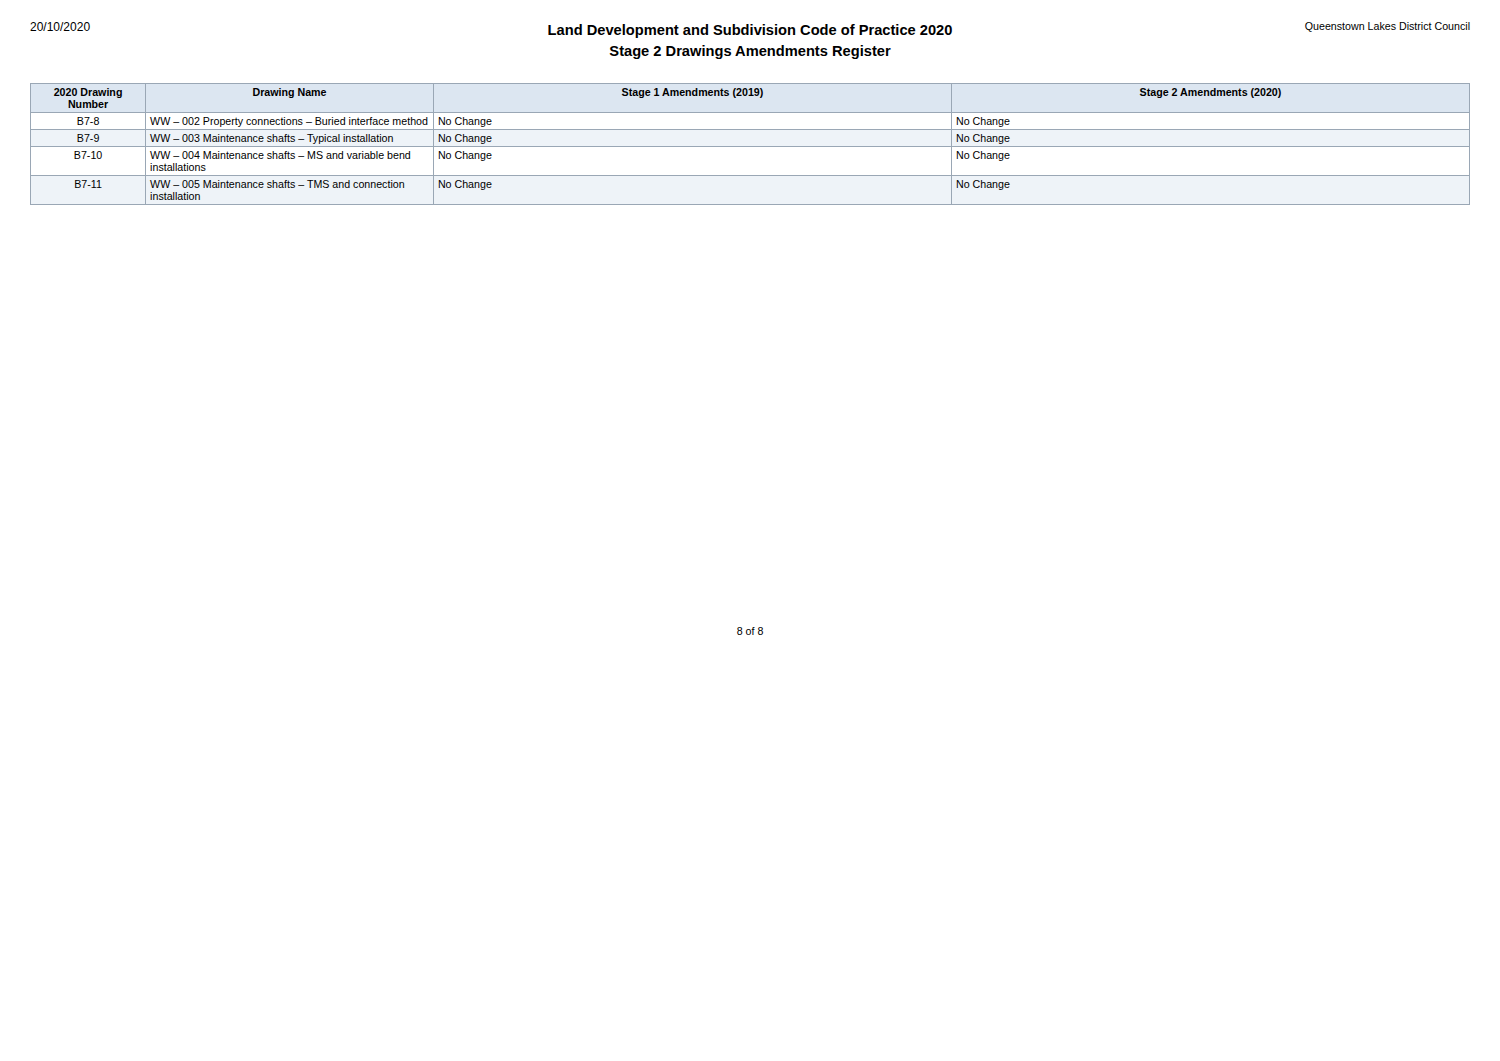20/10/2020
Queenstown Lakes District Council
Land Development and Subdivision Code of Practice 2020
Stage 2 Drawings Amendments Register
| 2020 Drawing Number | Drawing Name | Stage 1 Amendments (2019) | Stage 2 Amendments (2020) |
| --- | --- | --- | --- |
| B7-8 | WW – 002 Property connections – Buried interface method | No Change | No Change |
| B7-9 | WW – 003 Maintenance shafts – Typical installation | No Change | No Change |
| B7-10 | WW – 004 Maintenance shafts – MS and variable bend installations | No Change | No Change |
| B7-11 | WW – 005 Maintenance shafts – TMS and connection installation | No Change | No Change |
8 of 8